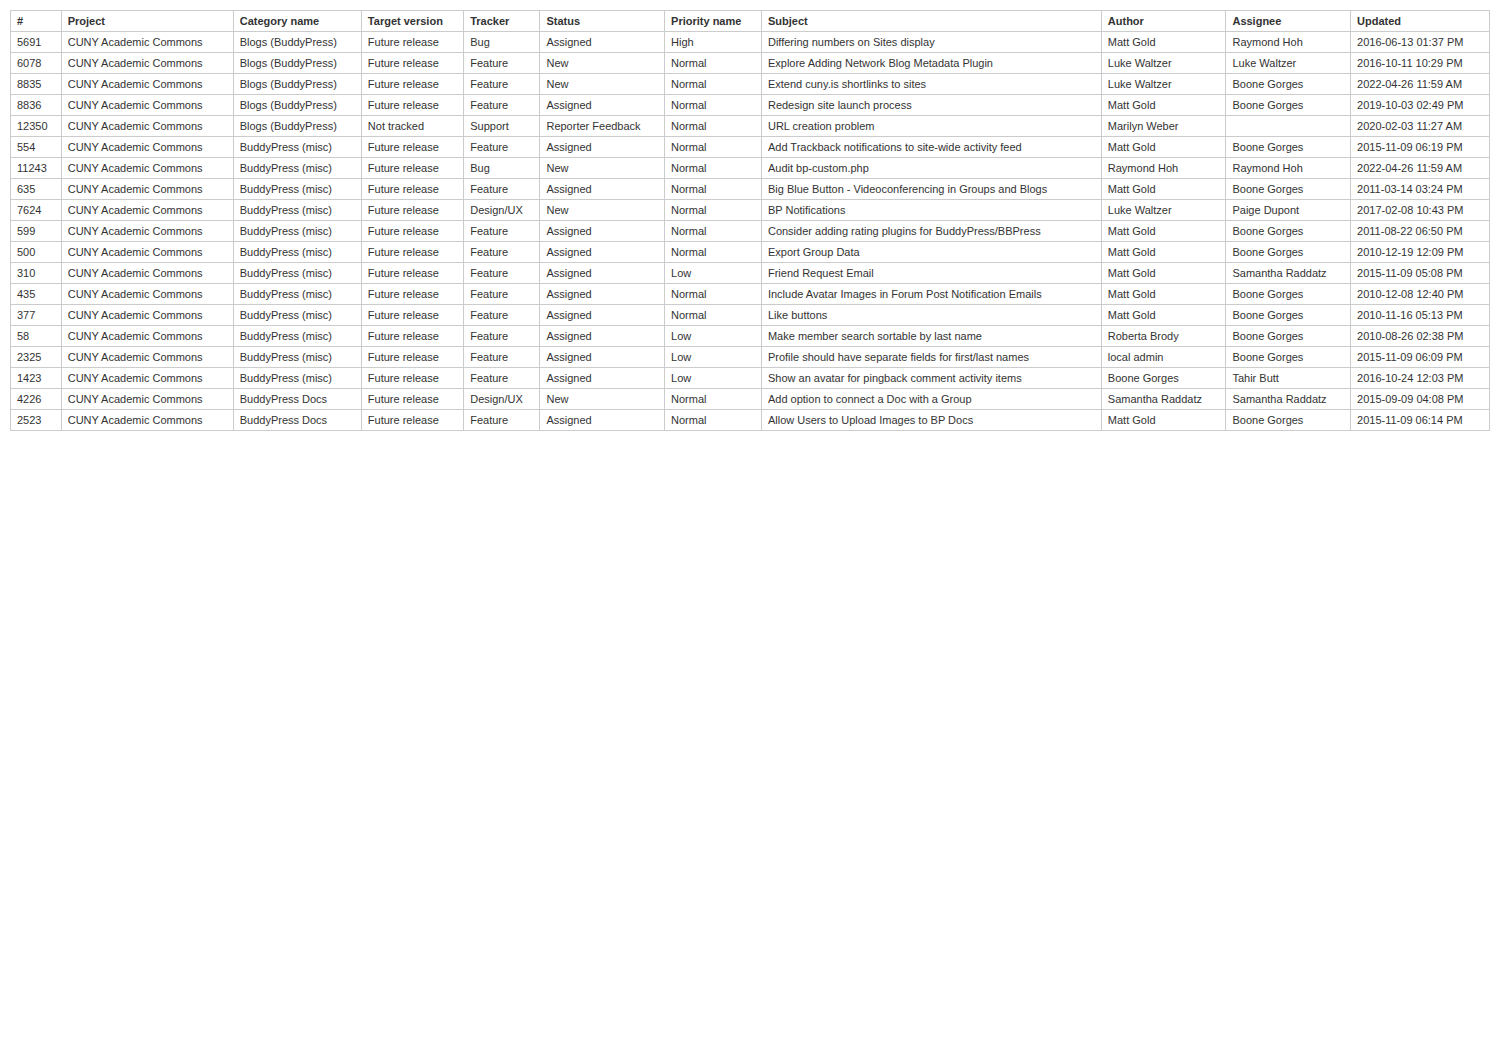| # | Project | Category name | Target version | Tracker | Status | Priority name | Subject | Author | Assignee | Updated |
| --- | --- | --- | --- | --- | --- | --- | --- | --- | --- | --- |
| 5691 | CUNY Academic Commons | Blogs (BuddyPress) | Future release | Bug | Assigned | High | Differing numbers on Sites display | Matt Gold | Raymond Hoh | 2016-06-13 01:37 PM |
| 6078 | CUNY Academic Commons | Blogs (BuddyPress) | Future release | Feature | New | Normal | Explore Adding Network Blog Metadata Plugin | Luke Waltzer | Luke Waltzer | 2016-10-11 10:29 PM |
| 8835 | CUNY Academic Commons | Blogs (BuddyPress) | Future release | Feature | New | Normal | Extend cuny.is shortlinks to sites | Luke Waltzer | Boone Gorges | 2022-04-26 11:59 AM |
| 8836 | CUNY Academic Commons | Blogs (BuddyPress) | Future release | Feature | Assigned | Normal | Redesign site launch process | Matt Gold | Boone Gorges | 2019-10-03 02:49 PM |
| 12350 | CUNY Academic Commons | Blogs (BuddyPress) | Not tracked | Support | Reporter Feedback | Normal | URL creation problem | Marilyn Weber | | 2020-02-03 11:27 AM |
| 554 | CUNY Academic Commons | BuddyPress (misc) | Future release | Feature | Assigned | Normal | Add Trackback notifications to site-wide activity feed | Matt Gold | Boone Gorges | 2015-11-09 06:19 PM |
| 11243 | CUNY Academic Commons | BuddyPress (misc) | Future release | Bug | New | Normal | Audit bp-custom.php | Raymond Hoh | Raymond Hoh | 2022-04-26 11:59 AM |
| 635 | CUNY Academic Commons | BuddyPress (misc) | Future release | Feature | Assigned | Normal | Big Blue Button - Videoconferencing in Groups and Blogs | Matt Gold | Boone Gorges | 2011-03-14 03:24 PM |
| 7624 | CUNY Academic Commons | BuddyPress (misc) | Future release | Design/UX | New | Normal | BP Notifications | Luke Waltzer | Paige Dupont | 2017-02-08 10:43 PM |
| 599 | CUNY Academic Commons | BuddyPress (misc) | Future release | Feature | Assigned | Normal | Consider adding rating plugins for BuddyPress/BBPress | Matt Gold | Boone Gorges | 2011-08-22 06:50 PM |
| 500 | CUNY Academic Commons | BuddyPress (misc) | Future release | Feature | Assigned | Normal | Export Group Data | Matt Gold | Boone Gorges | 2010-12-19 12:09 PM |
| 310 | CUNY Academic Commons | BuddyPress (misc) | Future release | Feature | Assigned | Low | Friend Request Email | Matt Gold | Samantha Raddatz | 2015-11-09 05:08 PM |
| 435 | CUNY Academic Commons | BuddyPress (misc) | Future release | Feature | Assigned | Normal | Include Avatar Images in Forum Post Notification Emails | Matt Gold | Boone Gorges | 2010-12-08 12:40 PM |
| 377 | CUNY Academic Commons | BuddyPress (misc) | Future release | Feature | Assigned | Normal | Like buttons | Matt Gold | Boone Gorges | 2010-11-16 05:13 PM |
| 58 | CUNY Academic Commons | BuddyPress (misc) | Future release | Feature | Assigned | Low | Make member search sortable by last name | Roberta Brody | Boone Gorges | 2010-08-26 02:38 PM |
| 2325 | CUNY Academic Commons | BuddyPress (misc) | Future release | Feature | Assigned | Low | Profile should have separate fields for first/last names | local admin | Boone Gorges | 2015-11-09 06:09 PM |
| 1423 | CUNY Academic Commons | BuddyPress (misc) | Future release | Feature | Assigned | Low | Show an avatar for pingback comment activity items | Boone Gorges | Tahir Butt | 2016-10-24 12:03 PM |
| 4226 | CUNY Academic Commons | BuddyPress Docs | Future release | Design/UX | New | Normal | Add option to connect a Doc with a Group | Samantha Raddatz | Samantha Raddatz | 2015-09-09 04:08 PM |
| 2523 | CUNY Academic Commons | BuddyPress Docs | Future release | Feature | Assigned | Normal | Allow Users to Upload Images to BP Docs | Matt Gold | Boone Gorges | 2015-11-09 06:14 PM |